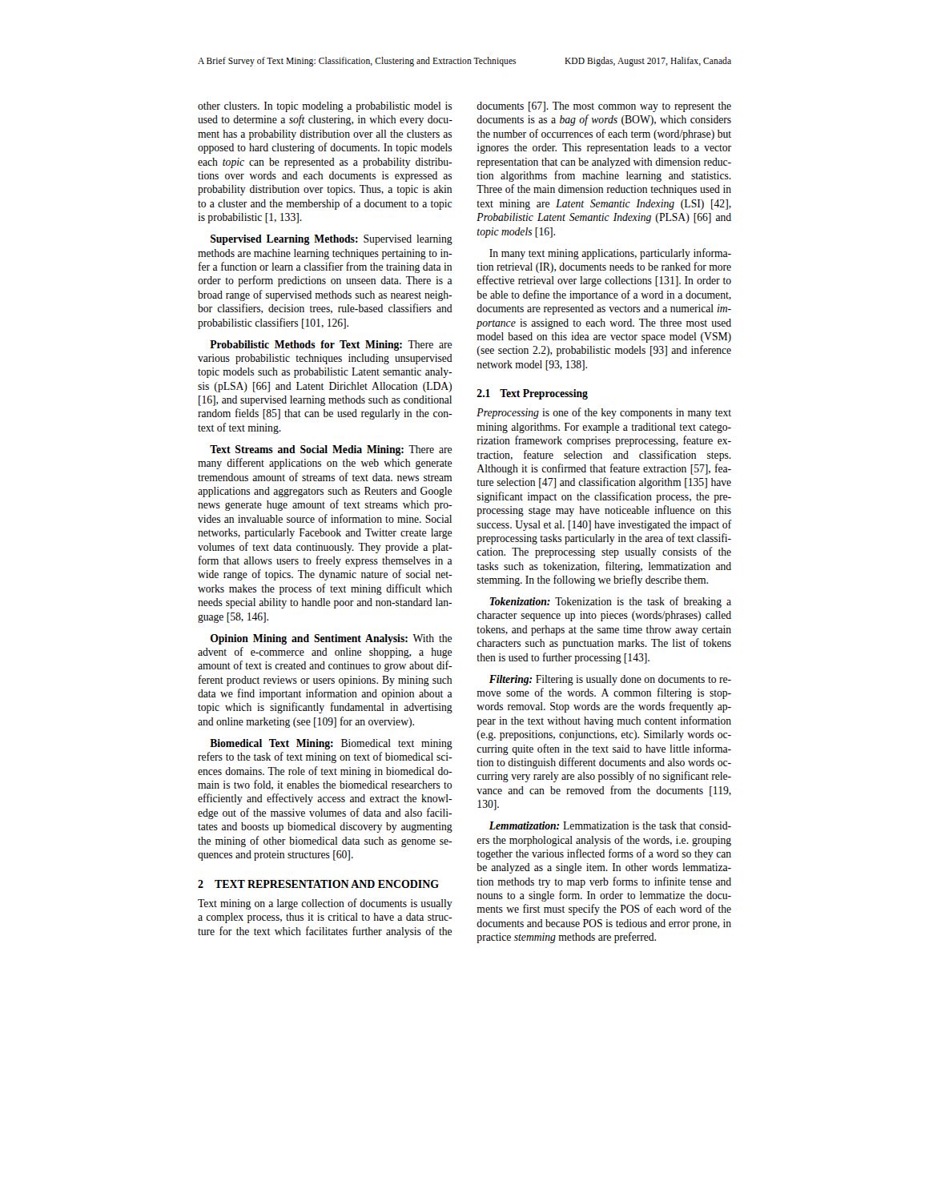A Brief Survey of Text Mining: Classification, Clustering and Extraction Techniques
KDD Bigdas, August 2017, Halifax, Canada
other clusters. In topic modeling a probabilistic model is used to determine a soft clustering, in which every document has a probability distribution over all the clusters as opposed to hard clustering of documents. In topic models each topic can be represented as a probability distributions over words and each documents is expressed as probability distribution over topics. Thus, a topic is akin to a cluster and the membership of a document to a topic is probabilistic [1, 133].
Supervised Learning Methods: Supervised learning methods are machine learning techniques pertaining to infer a function or learn a classifier from the training data in order to perform predictions on unseen data. There is a broad range of supervised methods such as nearest neighbor classifiers, decision trees, rule-based classifiers and probabilistic classifiers [101, 126].
Probabilistic Methods for Text Mining: There are various probabilistic techniques including unsupervised topic models such as probabilistic Latent semantic analysis (pLSA) [66] and Latent Dirichlet Allocation (LDA) [16], and supervised learning methods such as conditional random fields [85] that can be used regularly in the context of text mining.
Text Streams and Social Media Mining: There are many different applications on the web which generate tremendous amount of streams of text data. news stream applications and aggregators such as Reuters and Google news generate huge amount of text streams which provides an invaluable source of information to mine. Social networks, particularly Facebook and Twitter create large volumes of text data continuously. They provide a platform that allows users to freely express themselves in a wide range of topics. The dynamic nature of social networks makes the process of text mining difficult which needs special ability to handle poor and non-standard language [58, 146].
Opinion Mining and Sentiment Analysis: With the advent of e-commerce and online shopping, a huge amount of text is created and continues to grow about different product reviews or users opinions. By mining such data we find important information and opinion about a topic which is significantly fundamental in advertising and online marketing (see [109] for an overview).
Biomedical Text Mining: Biomedical text mining refers to the task of text mining on text of biomedical sciences domains. The role of text mining in biomedical domain is two fold, it enables the biomedical researchers to efficiently and effectively access and extract the knowledge out of the massive volumes of data and also facilitates and boosts up biomedical discovery by augmenting the mining of other biomedical data such as genome sequences and protein structures [60].
2 TEXT REPRESENTATION AND ENCODING
Text mining on a large collection of documents is usually a complex process, thus it is critical to have a data structure for the text which facilitates further analysis of the documents [67]. The most common way to represent the documents is as a bag of words (BOW), which considers the number of occurrences of each term (word/phrase) but ignores the order. This representation leads to a vector representation that can be analyzed with dimension reduction algorithms from machine learning and statistics. Three of the main dimension reduction techniques used in text mining are Latent Semantic Indexing (LSI) [42], Probabilistic Latent Semantic Indexing (PLSA) [66] and topic models [16].
In many text mining applications, particularly information retrieval (IR), documents needs to be ranked for more effective retrieval over large collections [131]. In order to be able to define the importance of a word in a document, documents are represented as vectors and a numerical importance is assigned to each word. The three most used model based on this idea are vector space model (VSM) (see section 2.2), probabilistic models [93] and inference network model [93, 138].
2.1 Text Preprocessing
Preprocessing is one of the key components in many text mining algorithms. For example a traditional text categorization framework comprises preprocessing, feature extraction, feature selection and classification steps. Although it is confirmed that feature extraction [57], feature selection [47] and classification algorithm [135] have significant impact on the classification process, the preprocessing stage may have noticeable influence on this success. Uysal et al. [140] have investigated the impact of preprocessing tasks particularly in the area of text classification. The preprocessing step usually consists of the tasks such as tokenization, filtering, lemmatization and stemming. In the following we briefly describe them.
Tokenization: Tokenization is the task of breaking a character sequence up into pieces (words/phrases) called tokens, and perhaps at the same time throw away certain characters such as punctuation marks. The list of tokens then is used to further processing [143].
Filtering: Filtering is usually done on documents to remove some of the words. A common filtering is stop-words removal. Stop words are the words frequently appear in the text without having much content information (e.g. prepositions, conjunctions, etc). Similarly words occurring quite often in the text said to have little information to distinguish different documents and also words occurring very rarely are also possibly of no significant relevance and can be removed from the documents [119, 130].
Lemmatization: Lemmatization is the task that considers the morphological analysis of the words, i.e. grouping together the various inflected forms of a word so they can be analyzed as a single item. In other words lemmatization methods try to map verb forms to infinite tense and nouns to a single form. In order to lemmatize the documents we first must specify the POS of each word of the documents and because POS is tedious and error prone, in practice stemming methods are preferred.